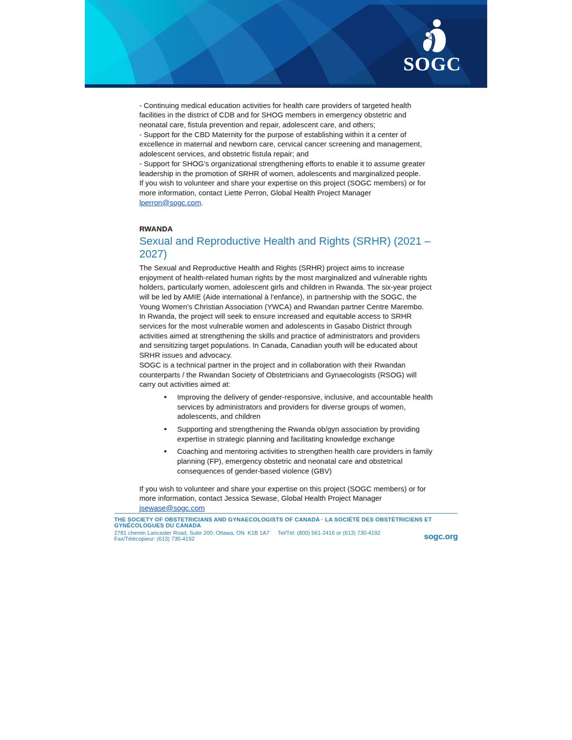SOGC
- Continuing medical education activities for health care providers of targeted health facilities in the district of CDB and for SHOG members in emergency obstetric and neonatal care, fistula prevention and repair, adolescent care, and others;
- Support for the CBD Maternity for the purpose of establishing within it a center of excellence in maternal and newborn care, cervical cancer screening and management, adolescent services, and obstetric fistula repair; and
- Support for SHOG's organizational strengthening efforts to enable it to assume greater leadership in the promotion of SRHR of women, adolescents and marginalized people.
If you wish to volunteer and share your expertise on this project (SOGC members) or for more information, contact Liette Perron, Global Health Project Manager lperron@sogc.com.
RWANDA
Sexual and Reproductive Health and Rights (SRHR) (2021 – 2027)
The Sexual and Reproductive Health and Rights (SRHR) project aims to increase enjoyment of health-related human rights by the most marginalized and vulnerable rights holders, particularly women, adolescent girls and children in Rwanda. The six-year project will be led by AMIE (Aide international à l’enfance), in partnership with the SOGC, the Young Women’s Christian Association (YWCA) and Rwandan partner Centre Marembo.
In Rwanda, the project will seek to ensure increased and equitable access to SRHR services for the most vulnerable women and adolescents in Gasabo District through activities aimed at strengthening the skills and practice of administrators and providers and sensitizing target populations. In Canada, Canadian youth will be educated about SRHR issues and advocacy.
SOGC is a technical partner in the project and in collaboration with their Rwandan counterparts / the Rwandan Society of Obstetricians and Gynaecologists (RSOG) will carry out activities aimed at:
Improving the delivery of gender-responsive, inclusive, and accountable health services by administrators and providers for diverse groups of women, adolescents, and children
Supporting and strengthening the Rwanda ob/gyn association by providing expertise in strategic planning and facilitating knowledge exchange
Coaching and mentoring activities to strengthen health care providers in family planning (FP), emergency obstetric and neonatal care and obstetrical consequences of gender-based violence (GBV)
If you wish to volunteer and share your expertise on this project (SOGC members) or for more information, contact Jessica Sewase, Global Health Project Manager jsewase@sogc.com
The Society of Obstetricians and Gynaecologists of Canada · La Société des Obstétriciens et Gynécologues du Canada
2781 chemin Lancaster Road, Suite 200, Ottawa, ON K1B 1A7 Tel/Tél: (800) 561-2416 or (613) 730-4192 Fax/Télécopieur: (613) 730-4192
sogc.org